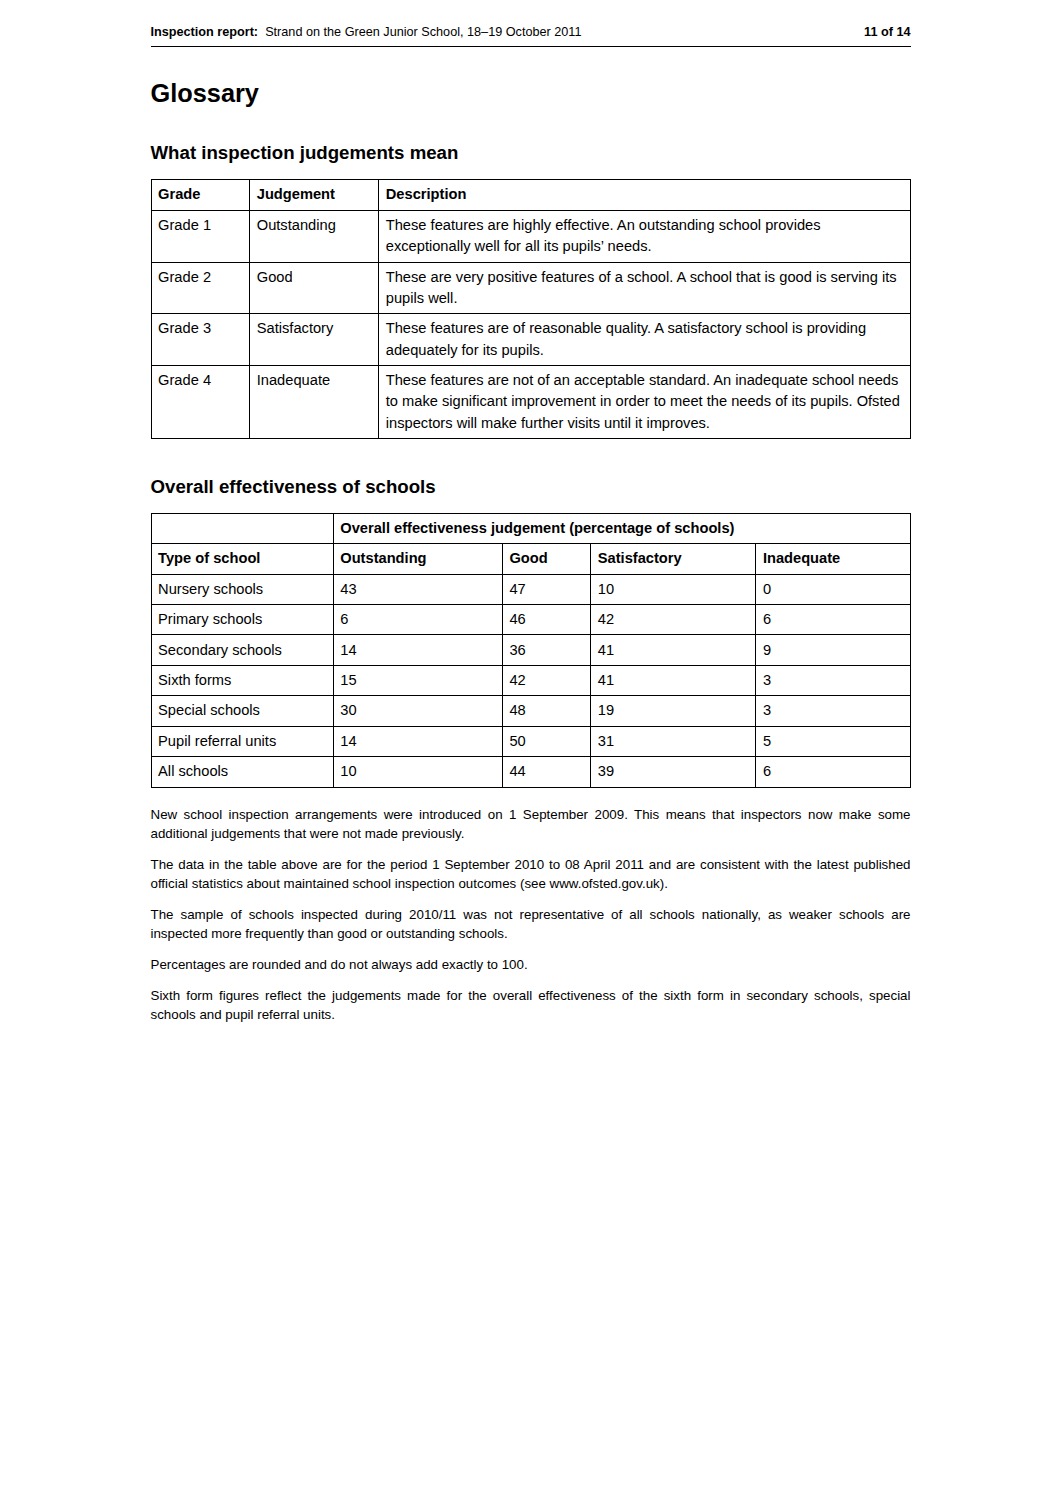Inspection report: Strand on the Green Junior School, 18–19 October 2011
11 of 14
Glossary
What inspection judgements mean
| Grade | Judgement | Description |
| --- | --- | --- |
| Grade 1 | Outstanding | These features are highly effective. An outstanding school provides exceptionally well for all its pupils’ needs. |
| Grade 2 | Good | These are very positive features of a school. A school that is good is serving its pupils well. |
| Grade 3 | Satisfactory | These features are of reasonable quality. A satisfactory school is providing adequately for its pupils. |
| Grade 4 | Inadequate | These features are not of an acceptable standard. An inadequate school needs to make significant improvement in order to meet the needs of its pupils. Ofsted inspectors will make further visits until it improves. |
Overall effectiveness of schools
| | Overall effectiveness judgement (percentage of schools) |
| --- | --- |
| Type of school | Outstanding | Good | Satisfactory | Inadequate |
| Nursery schools | 43 | 47 | 10 | 0 |
| Primary schools | 6 | 46 | 42 | 6 |
| Secondary schools | 14 | 36 | 41 | 9 |
| Sixth forms | 15 | 42 | 41 | 3 |
| Special schools | 30 | 48 | 19 | 3 |
| Pupil referral units | 14 | 50 | 31 | 5 |
| All schools | 10 | 44 | 39 | 6 |
New school inspection arrangements were introduced on 1 September 2009. This means that inspectors now make some additional judgements that were not made previously.
The data in the table above are for the period 1 September 2010 to 08 April 2011 and are consistent with the latest published official statistics about maintained school inspection outcomes (see www.ofsted.gov.uk).
The sample of schools inspected during 2010/11 was not representative of all schools nationally, as weaker schools are inspected more frequently than good or outstanding schools.
Percentages are rounded and do not always add exactly to 100.
Sixth form figures reflect the judgements made for the overall effectiveness of the sixth form in secondary schools, special schools and pupil referral units.